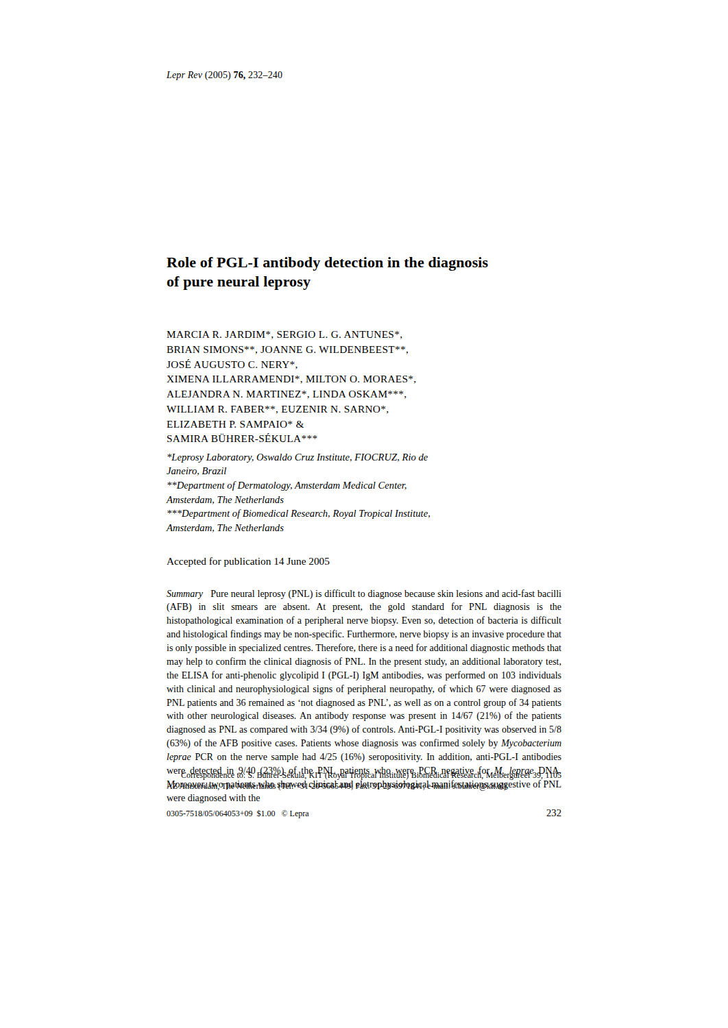Lepr Rev (2005) 76, 232–240
Role of PGL-I antibody detection in the diagnosis
of pure neural leprosy
Marcia R. Jardim*, Sergio L. G. Antunes*,
Brian Simons**, Joanne G. Wildenbeest**,
José Augusto C. Nery*,
Ximena Illarramendi*, Milton O. Moraes*,
Alejandra N. Martinez*, Linda Oskam***,
William R. Faber**, Euzenir N. Sarno*,
Elizabeth P. Sampaio* &
Samira Bührer-Sékula***
*Leprosy Laboratory, Oswaldo Cruz Institute, FIOCRUZ, Rio de
Janeiro, Brazil
**Department of Dermatology, Amsterdam Medical Center,
Amsterdam, The Netherlands
***Department of Biomedical Research, Royal Tropical Institute,
Amsterdam, The Netherlands
Accepted for publication 14 June 2005
Summary Pure neural leprosy (PNL) is difficult to diagnose because skin lesions and acid-fast bacilli (AFB) in slit smears are absent. At present, the gold standard for PNL diagnosis is the histopathological examination of a peripheral nerve biopsy. Even so, detection of bacteria is difficult and histological findings may be non-specific. Furthermore, nerve biopsy is an invasive procedure that is only possible in specialized centres. Therefore, there is a need for additional diagnostic methods that may help to confirm the clinical diagnosis of PNL. In the present study, an additional laboratory test, the ELISA for anti-phenolic glycolipid I (PGL-I) IgM antibodies, was performed on 103 individuals with clinical and neurophysiological signs of peripheral neuropathy, of which 67 were diagnosed as PNL patients and 36 remained as ‘not diagnosed as PNL’, as well as on a control group of 34 patients with other neurological diseases. An antibody response was present in 14/67 (21%) of the patients diagnosed as PNL as compared with 3/34 (9%) of controls. Anti-PGL-I positivity was observed in 5/8 (63%) of the AFB positive cases. Patients whose diagnosis was confirmed solely by Mycobacterium leprae PCR on the nerve sample had 4/25 (16%) seropositivity. In addition, anti-PGL-I antibodies were detected in 9/40 (23%) of the PNL patients who were PCR negative for M. leprae DNA. Moreover, two patients who showed clinical and eletrophysiological manifestations suggestive of PNL were diagnosed with the
Correspondence to: S. Bührer-Sékula, KIT (Royal Tropical Institute) Biomedical Research, Meibergdreef 39, 1105 AZ Amsterdam, The Netherlands (Tel: +31-20-5665449; Fax: 31-20-6971841; e-mail: s.buhrer@kit.nl)
0305-7518/05/064053+09 $1.00 © Lepra 232